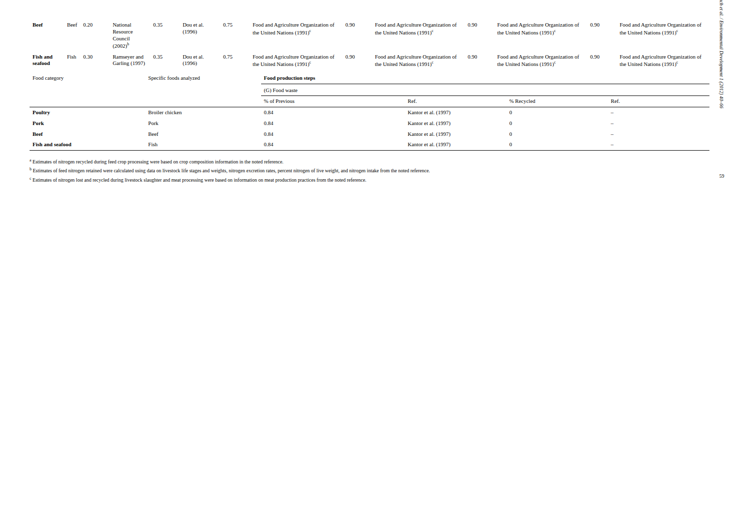A.M. Leach et al. / Environmental Development 1 (2012) 40–66
59
| Beef | Beef | 0.20 | National Resource Council (2002) b | 0.35 | Dou et al. (1996) | 0.75 | Food and Agriculture Organization of the United Nations (1991) c | 0.90 | Food and Agriculture Organization of the United Nations (1991) c | 0.90 | Food and Agriculture Organization of the United Nations (1991) c | 0.90 | Food and Agriculture Organization of the United Nations (1991) c |
| Fish and seafood | Fish | 0.30 | Ramseyer and Garling (1997) | 0.35 | Dou et al. (1996) | 0.75 | Food and Agriculture Organization of the United Nations (1991) c | 0.90 | Food and Agriculture Organization of the United Nations (1991) c | 0.90 | Food and Agriculture Organization of the United Nations (1991) c | 0.90 | Food and Agriculture Organization of the United Nations (1991) c |
| Food category | Specific foods analyzed | Food production steps |
| | | (G) Food waste |
| | | % of Previous | Ref. | % Recycled | Ref. |
| Poultry | Broiler chicken | 0.84 | Kantor et al. (1997) | 0 | – |
| Pork | Pork | 0.84 | Kantor et al. (1997) | 0 | – |
| Beef | Beef | 0.84 | Kantor et al. (1997) | 0 | – |
| Fish and seafood | Fish | 0.84 | Kantor et al. (1997) | 0 | – |
a Estimates of nitrogen recycled during feed crop processing were based on crop composition information in the noted reference.
b Estimates of feed nitrogen retained were calculated using data on livestock life stages and weights, nitrogen excretion rates, percent nitrogen of live weight, and nitrogen intake from the noted reference.
c Estimates of nitrogen lost and recycled during livestock slaughter and meat processing were based on information on meat production practices from the noted reference.